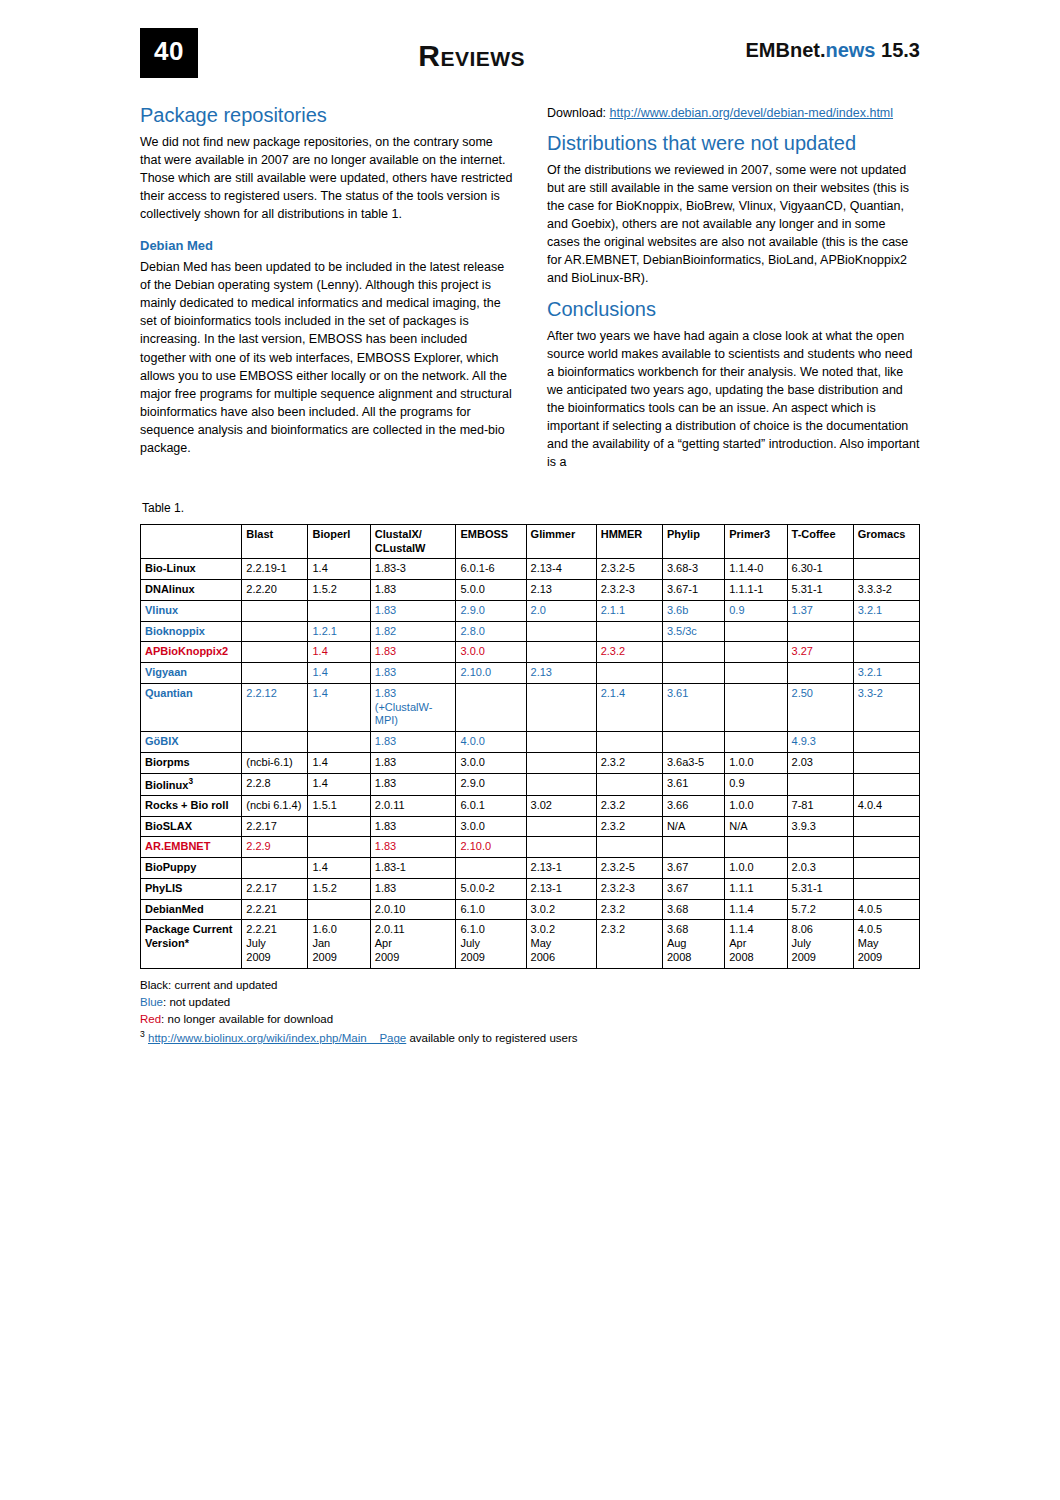40
Reviews
EMBnet. news 15.3
Package repositories
We did not find new package repositories, on the contrary some that were available in 2007 are no longer available on the internet. Those which are still available were updated, others have restricted their access to registered users. The status of the tools version is collectively shown for all distributions in table 1.
Debian Med
Debian Med has been updated to be included in the latest release of the Debian operating system (Lenny). Although this project is mainly dedicated to medical informatics and medical imaging, the set of bioinformatics tools included in the set of packages is increasing. In the last version, EMBOSS has been included together with one of its web interfaces, EMBOSS Explorer, which allows you to use EMBOSS either locally or on the network. All the major free programs for multiple sequence alignment and structural bioinformatics have also been included. All the programs for sequence analysis and bioinformatics are collected in the med-bio package.
Download: http://www.debian.org/devel/debian-med/index.html
Distributions that were not updated
Of the distributions we reviewed in 2007, some were not updated but are still available in the same version on their websites (this is the case for BioKnoppix, BioBrew, Vlinux, VigyaanCD, Quantian, and Goebix), others are not available any longer and in some cases the original websites are also not available (this is the case for AR.EMBNET, DebianBioinformatics, BioLand, APBioKnoppix2 and BioLinux-BR).
Conclusions
After two years we have had again a close look at what the open source world makes available to scientists and students who need a bioinformatics workbench for their analysis. We noted that, like we anticipated two years ago, updating the base distribution and the bioinformatics tools can be an issue. An aspect which is important if selecting a distribution of choice is the documentation and the availability of a “getting started” introduction. Also important is a
Table 1.
| | Blast | Bioperl | ClustalX/ CLustalW | EMBOSS | Glimmer | HMMER | Phylip | Primer3 | T-Coffee | Gromacs |
| --- | --- | --- | --- | --- | --- | --- | --- | --- | --- | --- |
| Bio-Linux | 2.2.19-1 | 1.4 | 1.83-3 | 6.0.1-6 | 2.13-4 | 2.3.2-5 | 3.68-3 | 1.1.4-0 | 6.30-1 | |
| DNAlinux | 2.2.20 | 1.5.2 | 1.83 | 5.0.0 | 2.13 | 2.3.2-3 | 3.67-1 | 1.1.1-1 | 5.31-1 | 3.3.3-2 |
| Vlinux | | | 1.83 | 2.9.0 | 2.0 | 2.1.1 | 3.6b | 0.9 | 1.37 | 3.2.1 |
| Bioknoppix | | 1.2.1 | 1.82 | 2.8.0 | | | 3.5/3c | | | |
| APBioKnoppix2 | | 1.4 | 1.83 | 3.0.0 | | 2.3.2 | | | 3.27 | |
| Vigyaan | | 1.4 | 1.83 | 2.10.0 | 2.13 | | | | | 3.2.1 |
| Quantian | 2.2.12 | 1.4 | 1.83 (+ClustalW-MPI) | | | 2.1.4 | 3.61 | | 2.50 | 3.3-2 |
| GöBIX | | | 1.83 | 4.0.0 | | | | | 4.9.3 | |
| Biorpms | (ncbi-6.1) | 1.4 | 1.83 | 3.0.0 | | 2.3.2 | 3.6a3-5 | 1.0.0 | 2.03 | |
| Biolinux 3 | 2.2.8 | 1.4 | 1.83 | 2.9.0 | | | 3.61 | 0.9 | | |
| Rocks + Bio roll | (ncbi 6.1.4) | 1.5.1 | 2.0.11 | 6.0.1 | 3.02 | 2.3.2 | 3.66 | 1.0.0 | 7-81 | 4.0.4 |
| BioSLAX | 2.2.17 | | 1.83 | 3.0.0 | | 2.3.2 | N/A | N/A | 3.9.3 | |
| AR.EMBNET | 2.2.9 | | 1.83 | 2.10.0 | | | | | | |
| BioPuppy | | 1.4 | 1.83-1 | | 2.13-1 | 2.3.2-5 | 3.67 | 1.0.0 | 2.0.3 | |
| PhyLIS | 2.2.17 | 1.5.2 | 1.83 | 5.0.0-2 | 2.13-1 | 2.3.2-3 | 3.67 | 1.1.1 | 5.31-1 | |
| DebianMed | 2.2.21 | | 2.0.10 | 6.1.0 | 3.0.2 | 2.3.2 | 3.68 | 1.1.4 | 5.7.2 | 4.0.5 |
| Package Current Version* | 2.2.21 July 2009 | 1.6.0 Jan 2009 | 2.0.11 Apr 2009 | 6.1.0 July 2009 | 3.0.2 May 2006 | 2.3.2 | 3.68 Aug 2008 | 1.1.4 Apr 2008 | 8.06 July 2009 | 4.0.5 May 2009 |
Black: current and updated
Blue: not updated
Red: no longer available for download
3 http://www.biolinux.org/wiki/index.php/Main__Page available only to registered users